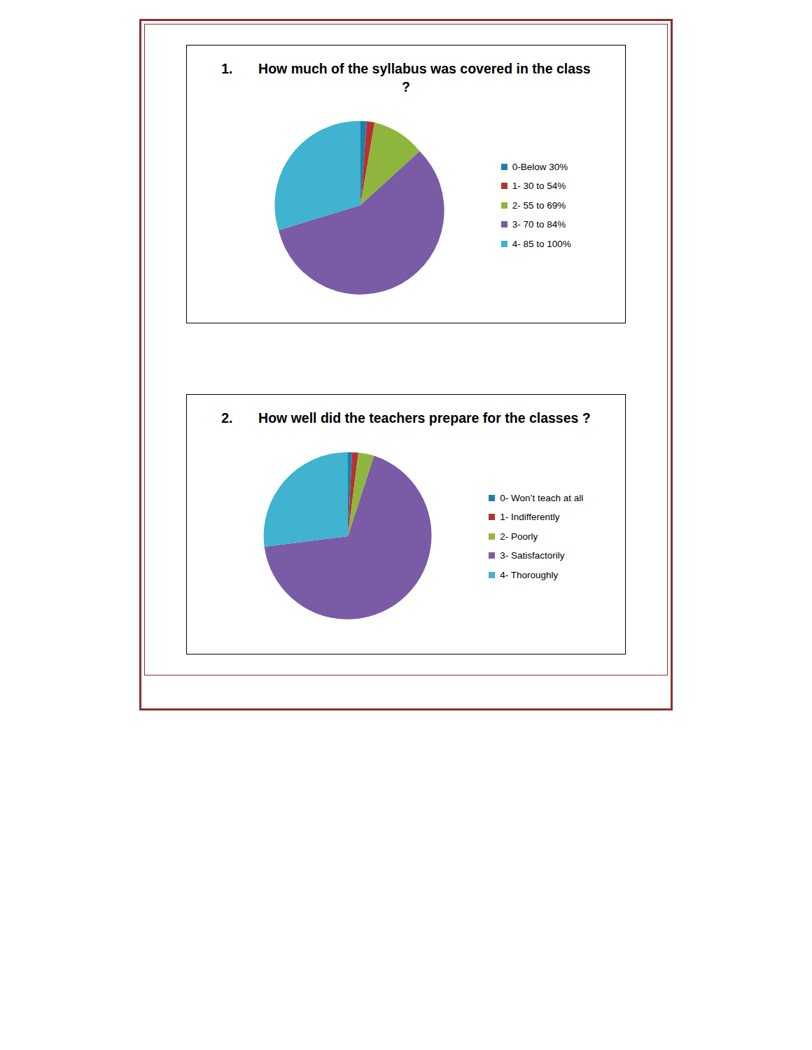1. How much of the syllabus was covered in the class ?
0-Below 30%
1- 30 to 54%
2- 55 to 69%
3- 70 to 84%
4- 85 to 100%
2. How well did the teachers prepare for the classes ?
0- Won’t teach at all
1- Indifferently
2- Poorly
3- Satisfactorily
4- Thoroughly